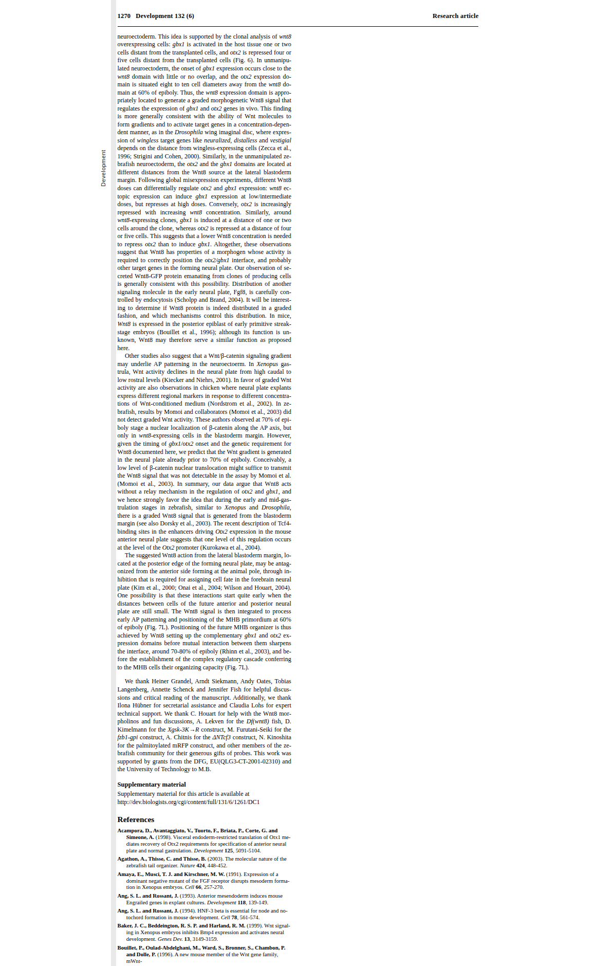Development
1270 Development 132 (6)
Research article
neuroectoderm. This idea is supported by the clonal analysis of wnt8 overexpressing cells: gbx1 is activated in the host tissue one or two cells distant from the transplanted cells, and otx2 is repressed four or five cells distant from the transplanted cells (Fig. 6). In unmanipulated neuroectoderm, the onset of gbx1 expression occurs close to the wnt8 domain with little or no overlap, and the otx2 expression domain is situated eight to ten cell diameters away from the wnt8 domain at 60% of epiboly. Thus, the wnt8 expression domain is appropriately located to generate a graded morphogenetic Wnt8 signal that regulates the expression of gbx1 and otx2 genes in vivo. This finding is more generally consistent with the ability of Wnt molecules to form gradients and to activate target genes in a concentration-dependent manner, as in the Drosophila wing imaginal disc, where expression of wingless target genes like neuralized, distalless and vestigial depends on the distance from wingless-expressing cells (Zecca et al., 1996; Strigini and Cohen, 2000). Similarly, in the unmanipulated zebrafish neuroectoderm, the otx2 and the gbx1 domains are located at different distances from the Wnt8 source at the lateral blastoderm margin. Following global misexpression experiments, different Wnt8 doses can differentially regulate otx2 and gbx1 expression: wnt8 ectopic expression can induce gbx1 expression at low/intermediate doses, but represses at high doses. Conversely, otx2 is increasingly repressed with increasing wnt8 concentration. Similarly, around wnt8-expressing clones, gbx1 is induced at a distance of one or two cells around the clone, whereas otx2 is repressed at a distance of four or five cells. This suggests that a lower Wnt8 concentration is needed to repress otx2 than to induce gbx1. Altogether, these observations suggest that Wnt8 has properties of a morphogen whose activity is required to correctly position the otx2/gbx1 interface, and probably other target genes in the forming neural plate. Our observation of secreted Wnt8-GFP protein emanating from clones of producing cells is generally consistent with this possibility. Distribution of another signaling molecule in the early neural plate, Fgf8, is carefully controlled by endocytosis (Scholpp and Brand, 2004). It will be interesting to determine if Wnt8 protein is indeed distributed in a graded fashion, and which mechanisms control this distribution. In mice, Wnt8 is expressed in the posterior epiblast of early primitive streak-stage embryos (Bouillet et al., 1996); although its function is unknown, Wnt8 may therefore serve a similar function as proposed here.
Other studies also suggest that a Wnt/β-catenin signaling gradient may underlie AP patterning in the neuroectoerm. In Xenopus gastrula, Wnt activity declines in the neural plate from high caudal to low rostral levels (Kiecker and Niehrs, 2001). In favor of graded Wnt activity are also observations in chicken where neural plate explants express different regional markers in response to different concentrations of Wnt-conditioned medium (Nordstrom et al., 2002). In zebrafish, results by Momoi and collaborators (Momoi et al., 2003) did not detect graded Wnt activity. These authors observed at 70% of epiboly stage a nuclear localization of β-catenin along the AP axis, but only in wnt8-expressing cells in the blastoderm margin. However, given the timing of gbx1/otx2 onset and the genetic requirement for Wnt8 documented here, we predict that the Wnt gradient is generated in the neural plate already prior to 70% of epiboly. Conceivably, a low level of β-catenin nuclear translocation might suffice to transmit the Wnt8 signal that was not detectable in the assay by Momoi et al. (Momoi et al., 2003). In summary, our data argue that Wnt8 acts without a relay mechanism in the regulation of otx2 and gbx1, and we hence strongly favor the idea that during the early and mid-gastrulation stages in zebrafish, similar to Xenopus and Drosophila, there is a graded Wnt8 signal that is generated from the blastoderm margin (see also Dorsky et al., 2003). The recent description of Tcf4-binding sites in the enhancers driving Otx2 expression in the mouse anterior neural plate suggests that one level of this regulation occurs at the level of the Otx2 promoter (Kurokawa et al., 2004).
The suggested Wnt8 action from the lateral blastoderm margin, located at the posterior edge of the forming neural plate, may be antagonized from the anterior side forming at the animal pole, through inhibition that is required for assigning cell fate in the forebrain neural plate (Kim et al., 2000; Onai et al., 2004; Wilson and Houart, 2004). One possibility is that these interactions start quite early when the distances between cells of the future anterior and posterior neural plate are still small. The Wnt8 signal is then integrated to process early AP patterning and positioning of the MHB primordium at 60% of epiboly (Fig. 7L). Positioning of the future MHB organizer is thus achieved by Wnt8 setting up the complementary gbx1 and otx2 expression domains before mutual interaction between them sharpens the interface, around 70-80% of epiboly (Rhinn et al., 2003), and before the establishment of the complex regulatory cascade conferring to the MHB cells their organizing capacity (Fig. 7L).
We thank Heiner Grandel, Arndt Siekmann, Andy Oates, Tobias Langenberg, Annette Schenck and Jennifer Fish for helpful discussions and critical reading of the manuscript. Additionally, we thank Ilona Hübner for secretarial assistance and Claudia Lohs for expert technical support. We thank C. Houart for help with the Wnt8 morpholinos and fun discussions, A. Lekven for the Df(wnt8) fish, D. Kimelmann for the Xgsk-3K→R construct, M. Furutani-Seiki for the fzb1-gpi construct, A. Chitnis for the ΔNTcf3 construct, N. Kinoshita for the palmitoylated mRFP construct, and other members of the zebrafish community for their generous gifts of probes. This work was supported by grants from the DFG, EU(QLG3-CT-2001-02310) and the University of Technology to M.B.
Supplementary material
Supplementary material for this article is available at
http://dev.biologists.org/cgi/content/full/131/6/1261/DC1
References
Acampora, D., Avantaggiato, V., Tuorto, F., Briata, P., Corte, G. and Simeone, A. (1998). Visceral endoderm-restricted translation of Otx1 mediates recovery of Otx2 requirements for specification of anterior neural plate and normal gastrulation. Development 125, 5091-5104.
Agathon, A., Thisse, C. and Thisse, B. (2003). The molecular nature of the zebrafish tail organizer. Nature 424, 448-452.
Amaya, E., Musci, T. J. and Kirschner, M. W. (1991). Expression of a dominant negative mutant of the FGF receptor disrupts mesoderm formation in Xenopus embryos. Cell 66, 257-270.
Ang, S. L. and Rossant, J. (1993). Anterior mesendoderm induces mouse Engrailed genes in explant cultures. Development 118, 139-149.
Ang, S. L. and Rossant, J. (1994). HNF-3 beta is essential for node and notochord formation in mouse development. Cell 78, 561-574.
Baker, J. C., Beddeington, R. S. P. and Harland, R. M. (1999). Wnt signaling in Xenopus embryos inhibits Bmp4 expression and activates neural development. Genes Dev. 13, 3149-3159.
Bouillet, P., Oulad-Abdelghani, M., Ward, S., Bronner, S., Chambon, P. and Dolle, P. (1996). A new mouse member of the Wnt gene family, mWnt-